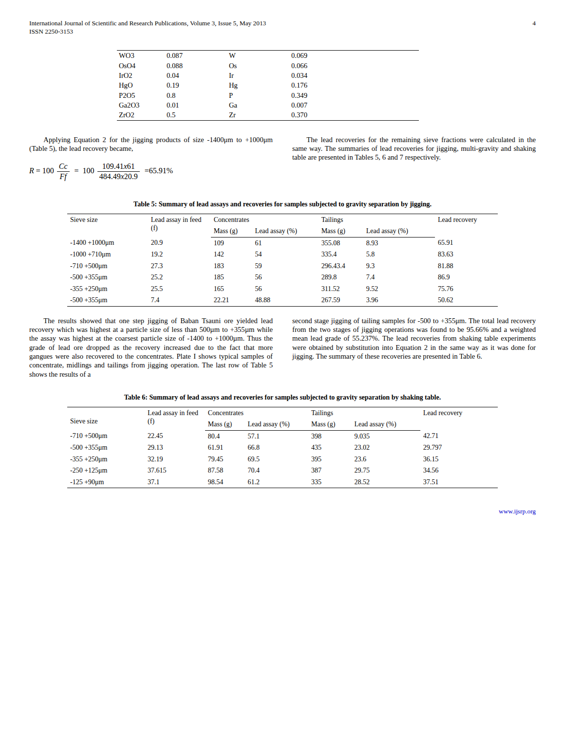International Journal of Scientific and Research Publications, Volume 3, Issue 5, May 2013
ISSN 2250-3153 4
| WO3 | 0.087 | W | 0.069 |
| OsO4 | 0.088 | Os | 0.066 |
| IrO2 | 0.04 | Ir | 0.034 |
| HgO | 0.19 | Hg | 0.176 |
| P2O5 | 0.8 | P | 0.349 |
| Ga2O3 | 0.01 | Ga | 0.007 |
| ZrO2 | 0.5 | Zr | 0.370 |
Applying Equation 2 for the jigging products of size -1400μm to +1000μm (Table 5), the lead recovery became,
R = 100 Cc Ff = 100 109.41x61484.49x20.9 =65.91%
The lead recoveries for the remaining sieve fractions were calculated in the same way. The summaries of lead recoveries for jigging, multi-gravity and shaking table are presented in Tables 5, 6 and 7 respectively.
Table 5: Summary of lead assays and recoveries for samples subjected to gravity separation by jigging.
| Sieve size | Lead assay in feed (f) | Concentrates | Tailings | Lead recovery |
| Mass (g) | Lead assay (%) | Mass (g) | Lead assay (%) |
| -1400 +1000μm | 20.9 | 109 | 61 | 355.08 | 8.93 | 65.91 |
| -1000 +710μm | 19.2 | 142 | 54 | 335.4 | 5.8 | 83.63 |
| -710 +500μm | 27.3 | 183 | 59 | 296.43.4 | 9.3 | 81.88 |
| -500 +355μm | 25.2 | 185 | 56 | 289.8 | 7.4 | 86.9 |
| -355 +250μm | 25.5 | 165 | 56 | 311.52 | 9.52 | 75.76 |
| -500 +355μm | 7.4 | 22.21 | 48.88 | 267.59 | 3.96 | 50.62 |
The results showed that one step jigging of Baban Tsauni ore yielded lead recovery which was highest at a particle size of less than 500µm to +355µm while the assay was highest at the coarsest particle size of -1400 to +1000µm. Thus the grade of lead ore dropped as the recovery increased due to the fact that more gangues were also recovered to the concentrates. Plate I shows typical samples of concentrate, midlings and tailings from jigging operation. The last row of Table 5 shows the results of a
second stage jigging of tailing samples for -500 to +355μm. The total lead recovery from the two stages of jigging operations was found to be 95.66% and a weighted mean lead grade of 55.237%. The lead recoveries from shaking table experiments were obtained by substitution into Equation 2 in the same way as it was done for jigging. The summary of these recoveries are presented in Table 6.
Table 6: Summary of lead assays and recoveries for samples subjected to gravity separation by shaking table.
| Sieve size | Lead assay in feed (f) | Concentrates | Tailings | Lead recovery |
| Mass (g) | Lead assay (%) | Mass (g) | Lead assay (%) |
| -710 +500μm | 22.45 | 80.4 | 57.1 | 398 | 9.035 | 42.71 |
| -500 +355μm | 29.13 | 61.91 | 66.8 | 435 | 23.02 | 29.797 |
| -355 +250μm | 32.19 | 79.45 | 69.5 | 395 | 23.6 | 36.15 |
| -250 +125μm | 37.615 | 87.58 | 70.4 | 387 | 29.75 | 34.56 |
| -125 +90μm | 37.1 | 98.54 | 61.2 | 335 | 28.52 | 37.51 |
www.ijsrp.org